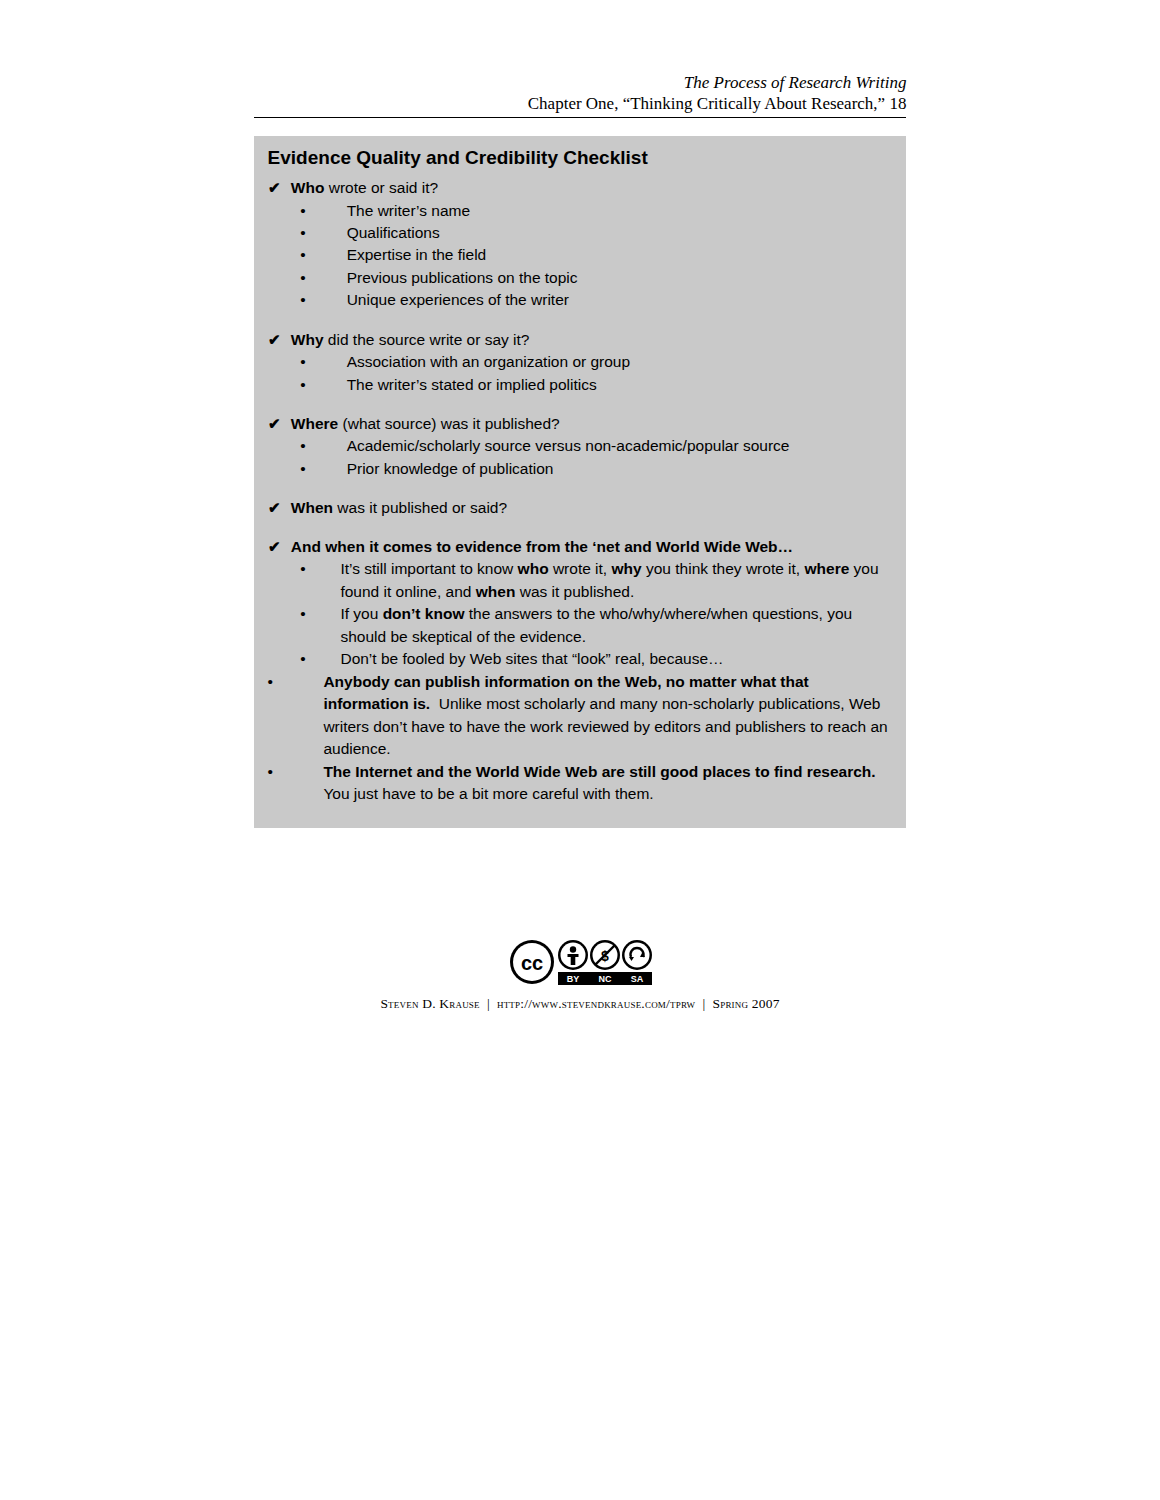The Process of Research Writing
Chapter One, “Thinking Critically About Research,” 18
Evidence Quality and Credibility Checklist
✔
Who wrote or said it?
•The writer’s name
•Qualifications
•Expertise in the field
•Previous publications on the topic
•Unique experiences of the writer
✔
Why did the source write or say it?
•Association with an organization or group
•The writer’s stated or implied politics
✔
Where (what source) was it published?
•Academic/scholarly source versus non-academic/popular source
•Prior knowledge of publication
✔
When was it published or said?
✔
And when it comes to evidence from the ‘net and World Wide Web…
•It’s still important to know who wrote it, why you think they wrote it, where you found it online, and when was it published.
•If you don’t know the answers to the who/why/where/when questions, you should be skeptical of the evidence.
•Don’t be fooled by Web sites that “look” real, because…
•Anybody can publish information on the Web, no matter what that information is. Unlike most scholarly and many non-scholarly publications, Web writers don’t have to have the work reviewed by editors and publishers to reach an audience.
•The Internet and the World Wide Web are still good places to find research. You just have to be a bit more careful with them.
cc $ BY NC SA
Steven D. Krause | http://www.stevendkrause.com/tprw | Spring 2007